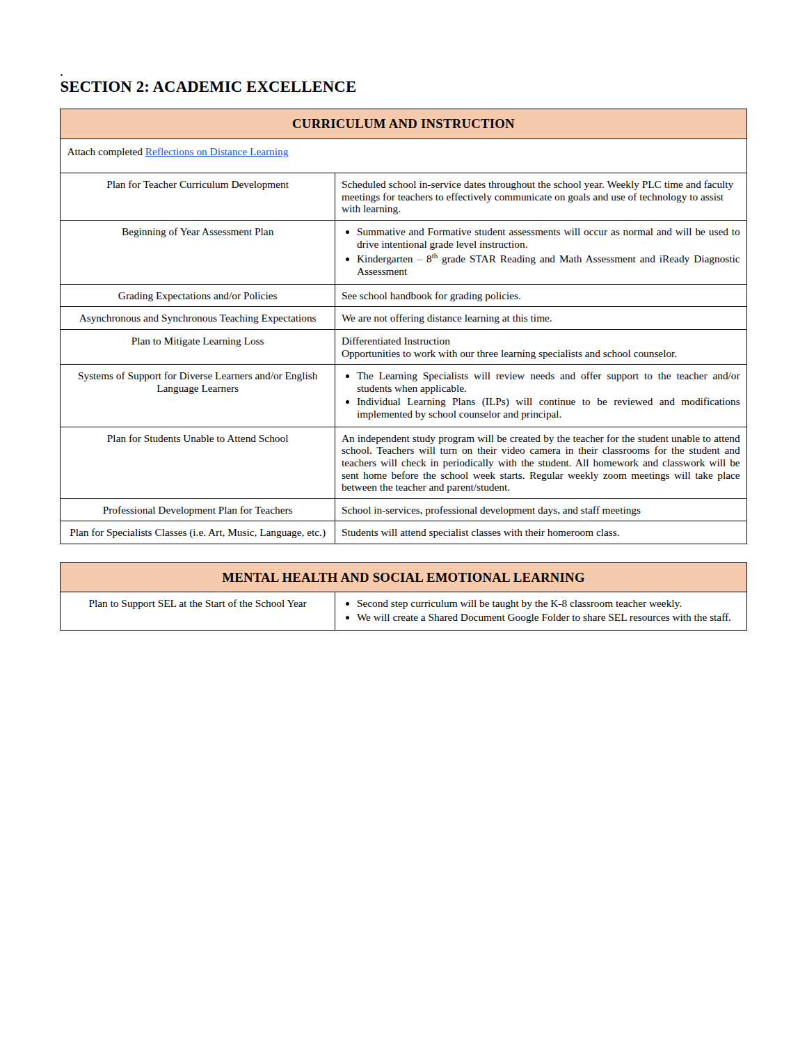.
SECTION 2: ACADEMIC EXCELLENCE
| CURRICULUM AND INSTRUCTION |
| --- |
| Attach completed Reflections on Distance Learning |
| Plan for Teacher Curriculum Development | Scheduled school in-service dates throughout the school year. Weekly PLC time and faculty meetings for teachers to effectively communicate on goals and use of technology to assist with learning. |
| Beginning of Year Assessment Plan | Summative and Formative student assessments will occur as normal and will be used to drive intentional grade level instruction. Kindergarten – 8 th grade STAR Reading and Math Assessment and iReady Diagnostic Assessment |
| Grading Expectations and/or Policies | See school handbook for grading policies. |
| Asynchronous and Synchronous Teaching Expectations | We are not offering distance learning at this time. |
| Plan to Mitigate Learning Loss | Differentiated Instruction Opportunities to work with our three learning specialists and school counselor. |
| Systems of Support for Diverse Learners and/or English Language Learners | The Learning Specialists will review needs and offer support to the teacher and/or students when applicable. Individual Learning Plans (ILPs) will continue to be reviewed and modifications implemented by school counselor and principal. |
| Plan for Students Unable to Attend School | An independent study program will be created by the teacher for the student unable to attend school. Teachers will turn on their video camera in their classrooms for the student and teachers will check in periodically with the student. All homework and classwork will be sent home before the school week starts. Regular weekly zoom meetings will take place between the teacher and parent/student. |
| Professional Development Plan for Teachers | School in-services, professional development days, and staff meetings |
| Plan for Specialists Classes (i.e. Art, Music, Language, etc.) | Students will attend specialist classes with their homeroom class. |
| MENTAL HEALTH AND SOCIAL EMOTIONAL LEARNING |
| --- |
| Plan to Support SEL at the Start of the School Year | Second step curriculum will be taught by the K-8 classroom teacher weekly. We will create a Shared Document Google Folder to share SEL resources with the staff. |